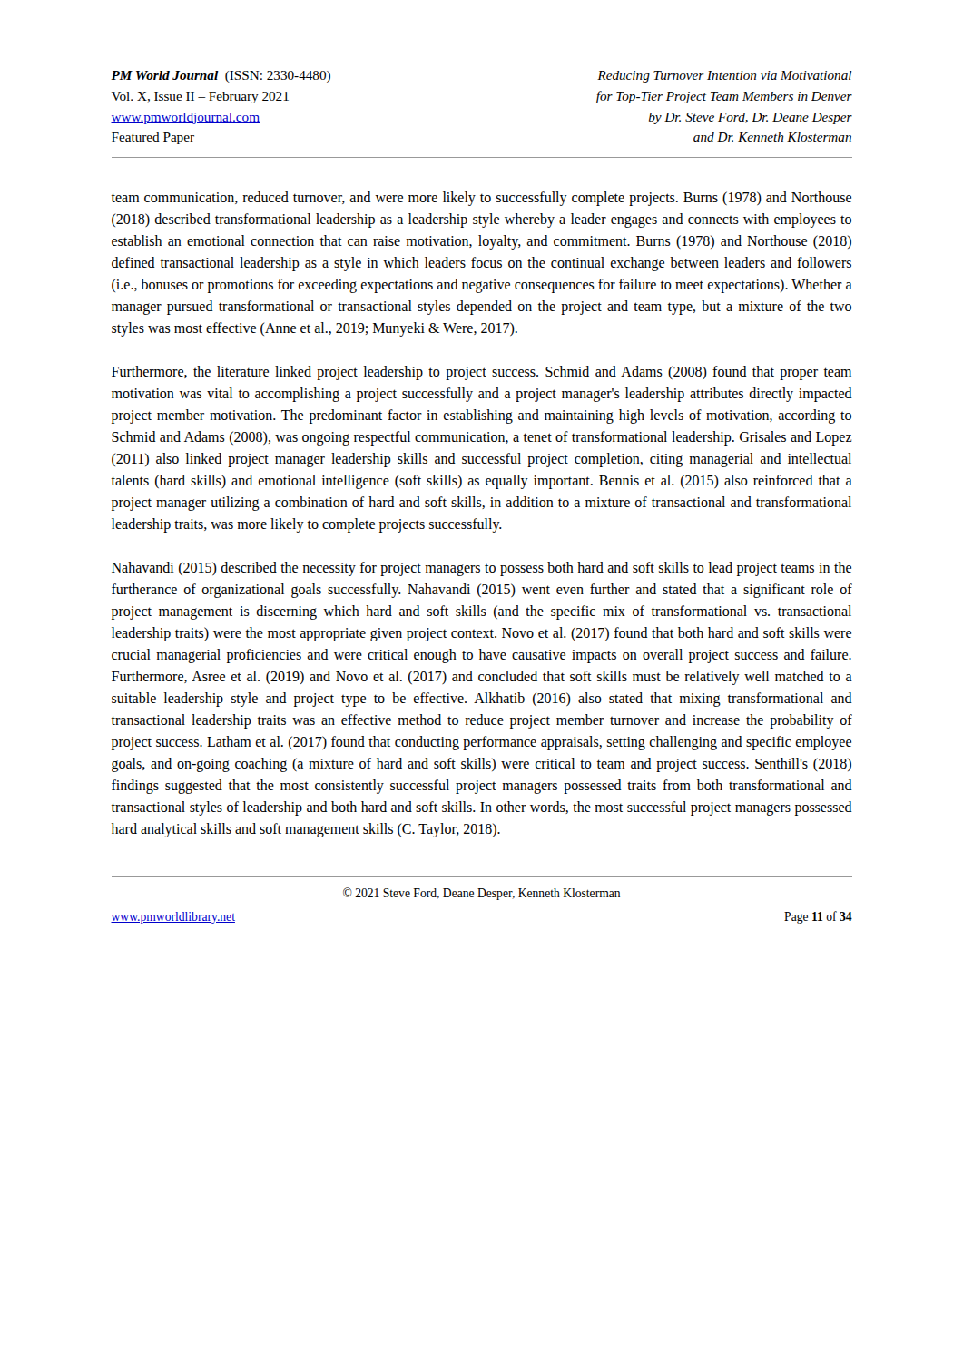PM World Journal (ISSN: 2330-4480)
Vol. X, Issue II – February 2021
www.pmworldjournal.com
Featured Paper
Reducing Turnover Intention via Motivational
for Top-Tier Project Team Members in Denver
by Dr. Steve Ford, Dr. Deane Desper
and Dr. Kenneth Klosterman
team communication, reduced turnover, and were more likely to successfully complete projects. Burns (1978) and Northouse (2018) described transformational leadership as a leadership style whereby a leader engages and connects with employees to establish an emotional connection that can raise motivation, loyalty, and commitment. Burns (1978) and Northouse (2018) defined transactional leadership as a style in which leaders focus on the continual exchange between leaders and followers (i.e., bonuses or promotions for exceeding expectations and negative consequences for failure to meet expectations). Whether a manager pursued transformational or transactional styles depended on the project and team type, but a mixture of the two styles was most effective (Anne et al., 2019; Munyeki & Were, 2017).
Furthermore, the literature linked project leadership to project success. Schmid and Adams (2008) found that proper team motivation was vital to accomplishing a project successfully and a project manager's leadership attributes directly impacted project member motivation. The predominant factor in establishing and maintaining high levels of motivation, according to Schmid and Adams (2008), was ongoing respectful communication, a tenet of transformational leadership. Grisales and Lopez (2011) also linked project manager leadership skills and successful project completion, citing managerial and intellectual talents (hard skills) and emotional intelligence (soft skills) as equally important. Bennis et al. (2015) also reinforced that a project manager utilizing a combination of hard and soft skills, in addition to a mixture of transactional and transformational leadership traits, was more likely to complete projects successfully.
Nahavandi (2015) described the necessity for project managers to possess both hard and soft skills to lead project teams in the furtherance of organizational goals successfully. Nahavandi (2015) went even further and stated that a significant role of project management is discerning which hard and soft skills (and the specific mix of transformational vs. transactional leadership traits) were the most appropriate given project context. Novo et al. (2017) found that both hard and soft skills were crucial managerial proficiencies and were critical enough to have causative impacts on overall project success and failure. Furthermore, Asree et al. (2019) and Novo et al. (2017) and concluded that soft skills must be relatively well matched to a suitable leadership style and project type to be effective. Alkhatib (2016) also stated that mixing transformational and transactional leadership traits was an effective method to reduce project member turnover and increase the probability of project success. Latham et al. (2017) found that conducting performance appraisals, setting challenging and specific employee goals, and on-going coaching (a mixture of hard and soft skills) were critical to team and project success. Senthill's (2018) findings suggested that the most consistently successful project managers possessed traits from both transformational and transactional styles of leadership and both hard and soft skills. In other words, the most successful project managers possessed hard analytical skills and soft management skills (C. Taylor, 2018).
© 2021 Steve Ford, Deane Desper, Kenneth Klosterman
www.pmworldlibrary.net Page 11 of 34